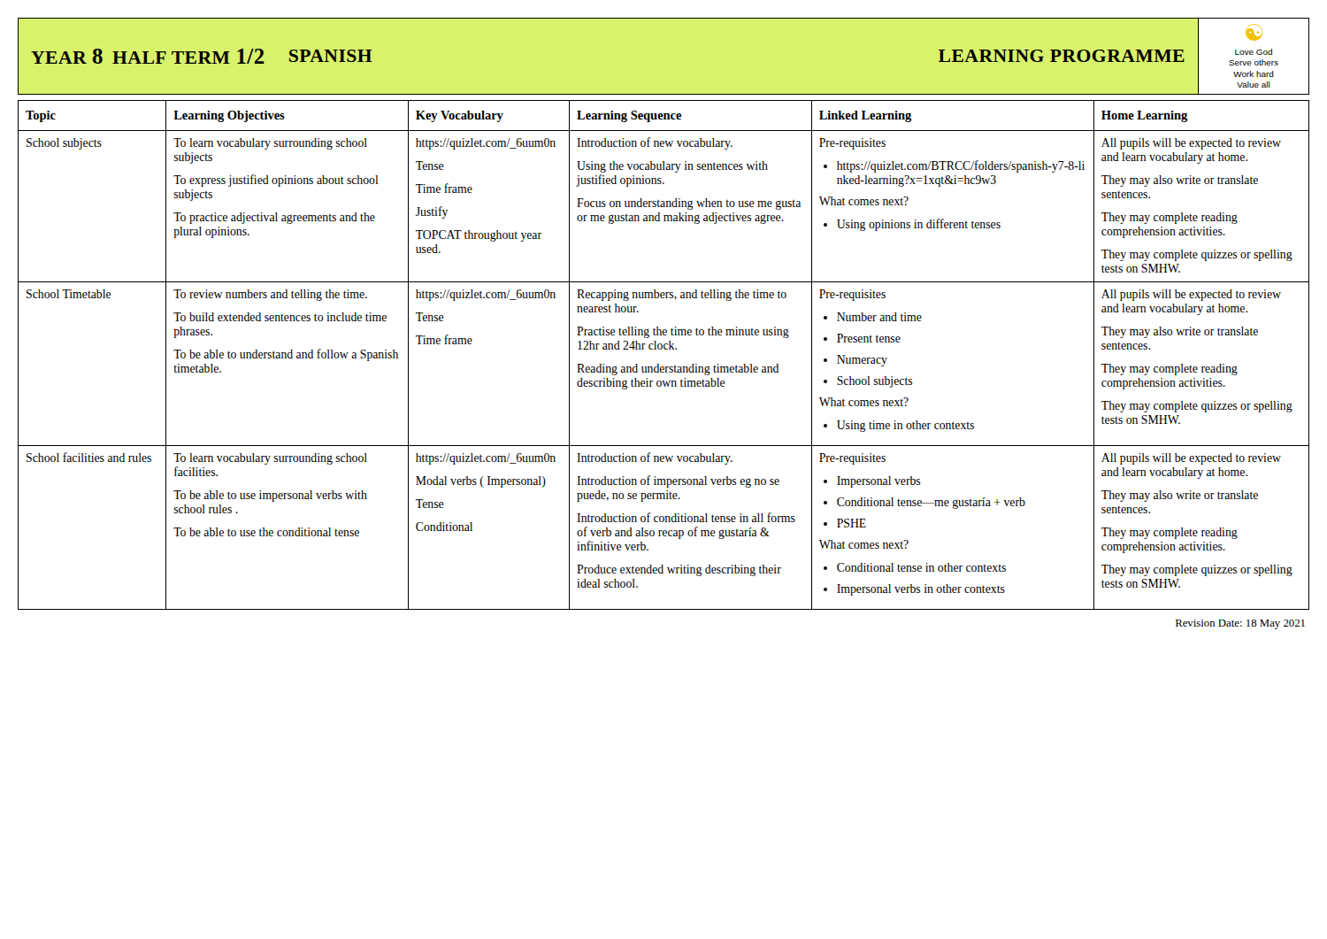YEAR 8 HALF TERM 1/2 SPANISH LEARNING PROGRAMME
☯ Love God
Serve others
Work hard
Value all
| Topic | Learning Objectives | Key Vocabulary | Learning Sequence | Linked Learning | Home Learning |
| --- | --- | --- | --- | --- | --- |
| School subjects | To learn vocabulary surrounding school subjects To express justified opinions about school subjects To practice adjectival agreements and the plural opinions. | https://quizlet.com/_6uum0n Tense Time frame Justify TOPCAT throughout year used. | Introduction of new vocabulary. Using the vocabulary in sentences with justified opinions. Focus on understanding when to use me gusta or me gustan and making adjectives agree. | Pre-requisites https://quizlet.com/BTRCC/folders/spanish-y7-8-linked-learning?x=1xqt&i=hc9w3 What comes next? Using opinions in different tenses | All pupils will be expected to review and learn vocabulary at home. They may also write or translate sentences. They may complete reading comprehension activities. They may complete quizzes or spelling tests on SMHW. |
| School Timetable | To review numbers and telling the time. To build extended sentences to include time phrases. To be able to understand and follow a Spanish timetable. | https://quizlet.com/_6uum0n Tense Time frame | Recapping numbers, and telling the time to nearest hour. Practise telling the time to the minute using 12hr and 24hr clock. Reading and understanding timetable and describing their own timetable | Pre-requisites Number and time Present tense Numeracy School subjects What comes next? Using time in other contexts | All pupils will be expected to review and learn vocabulary at home. They may also write or translate sentences. They may complete reading comprehension activities. They may complete quizzes or spelling tests on SMHW. |
| School facilities and rules | To learn vocabulary surrounding school facilities. To be able to use impersonal verbs with school rules . To be able to use the conditional tense | https://quizlet.com/_6uum0n Modal verbs ( Impersonal) Tense Conditional | Introduction of new vocabulary. Introduction of impersonal verbs eg no se puede, no se permite. Introduction of conditional tense in all forms of verb and also recap of me gustaría & infinitive verb. Produce extended writing describing their ideal school. | Pre-requisites Impersonal verbs Conditional tense—me gustaría + verb PSHE What comes next? Conditional tense in other contexts Impersonal verbs in other contexts | All pupils will be expected to review and learn vocabulary at home. They may also write or translate sentences. They may complete reading comprehension activities. They may complete quizzes or spelling tests on SMHW. |
Revision Date: 18 May 2021